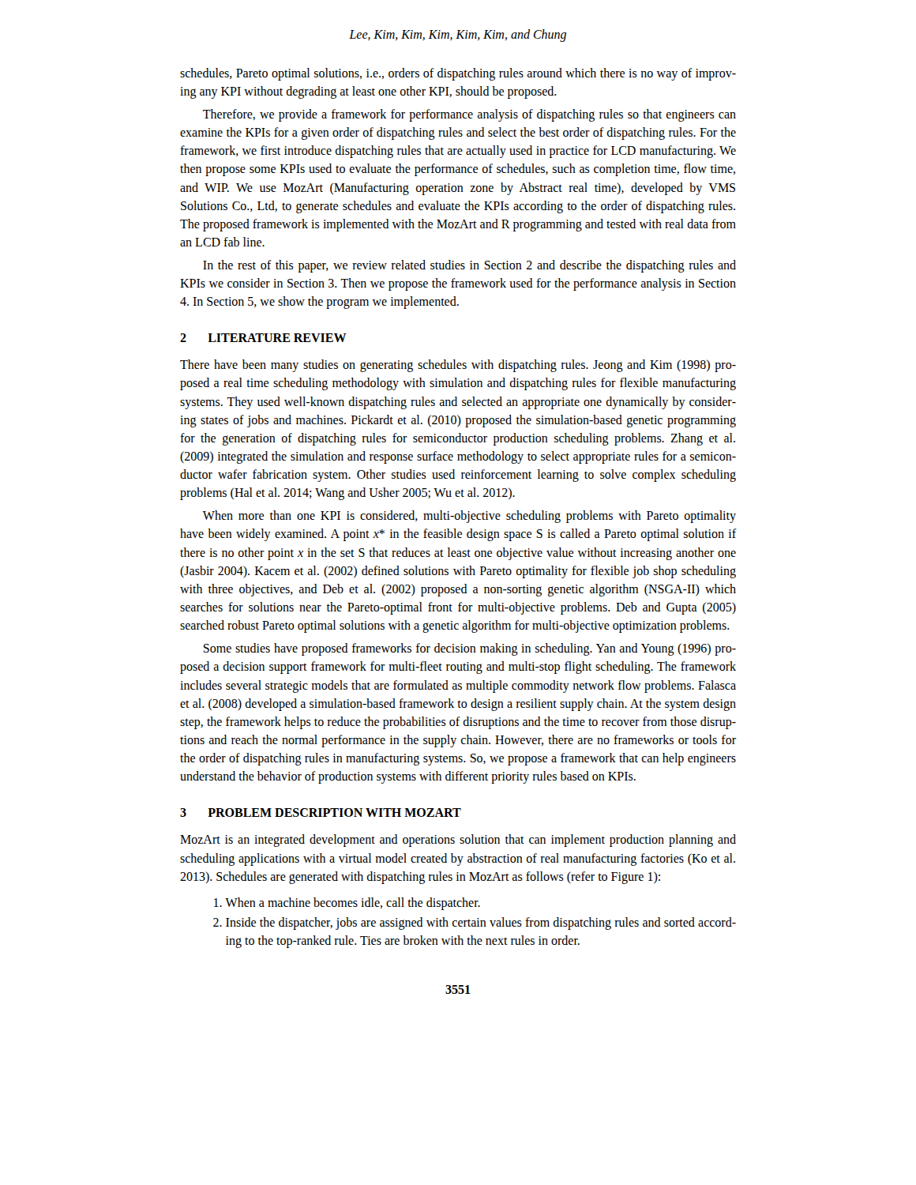Lee, Kim, Kim, Kim, Kim, Kim, and Chung
schedules, Pareto optimal solutions, i.e., orders of dispatching rules around which there is no way of improving any KPI without degrading at least one other KPI, should be proposed.
Therefore, we provide a framework for performance analysis of dispatching rules so that engineers can examine the KPIs for a given order of dispatching rules and select the best order of dispatching rules. For the framework, we first introduce dispatching rules that are actually used in practice for LCD manufacturing. We then propose some KPIs used to evaluate the performance of schedules, such as completion time, flow time, and WIP. We use MozArt (Manufacturing operation zone by Abstract real time), developed by VMS Solutions Co., Ltd, to generate schedules and evaluate the KPIs according to the order of dispatching rules. The proposed framework is implemented with the MozArt and R programming and tested with real data from an LCD fab line.
In the rest of this paper, we review related studies in Section 2 and describe the dispatching rules and KPIs we consider in Section 3. Then we propose the framework used for the performance analysis in Section 4. In Section 5, we show the program we implemented.
2 LITERATURE REVIEW
There have been many studies on generating schedules with dispatching rules. Jeong and Kim (1998) proposed a real time scheduling methodology with simulation and dispatching rules for flexible manufacturing systems. They used well-known dispatching rules and selected an appropriate one dynamically by considering states of jobs and machines. Pickardt et al. (2010) proposed the simulation-based genetic programming for the generation of dispatching rules for semiconductor production scheduling problems. Zhang et al. (2009) integrated the simulation and response surface methodology to select appropriate rules for a semiconductor wafer fabrication system. Other studies used reinforcement learning to solve complex scheduling problems (Hal et al. 2014; Wang and Usher 2005; Wu et al. 2012).
When more than one KPI is considered, multi-objective scheduling problems with Pareto optimality have been widely examined. A point x* in the feasible design space S is called a Pareto optimal solution if there is no other point x in the set S that reduces at least one objective value without increasing another one (Jasbir 2004). Kacem et al. (2002) defined solutions with Pareto optimality for flexible job shop scheduling with three objectives, and Deb et al. (2002) proposed a non-sorting genetic algorithm (NSGA-II) which searches for solutions near the Pareto-optimal front for multi-objective problems. Deb and Gupta (2005) searched robust Pareto optimal solutions with a genetic algorithm for multi-objective optimization problems.
Some studies have proposed frameworks for decision making in scheduling. Yan and Young (1996) proposed a decision support framework for multi-fleet routing and multi-stop flight scheduling. The framework includes several strategic models that are formulated as multiple commodity network flow problems. Falasca et al. (2008) developed a simulation-based framework to design a resilient supply chain. At the system design step, the framework helps to reduce the probabilities of disruptions and the time to recover from those disruptions and reach the normal performance in the supply chain. However, there are no frameworks or tools for the order of dispatching rules in manufacturing systems. So, we propose a framework that can help engineers understand the behavior of production systems with different priority rules based on KPIs.
3 PROBLEM DESCRIPTION WITH MOZART
MozArt is an integrated development and operations solution that can implement production planning and scheduling applications with a virtual model created by abstraction of real manufacturing factories (Ko et al. 2013). Schedules are generated with dispatching rules in MozArt as follows (refer to Figure 1):
When a machine becomes idle, call the dispatcher.
Inside the dispatcher, jobs are assigned with certain values from dispatching rules and sorted according to the top-ranked rule. Ties are broken with the next rules in order.
3551